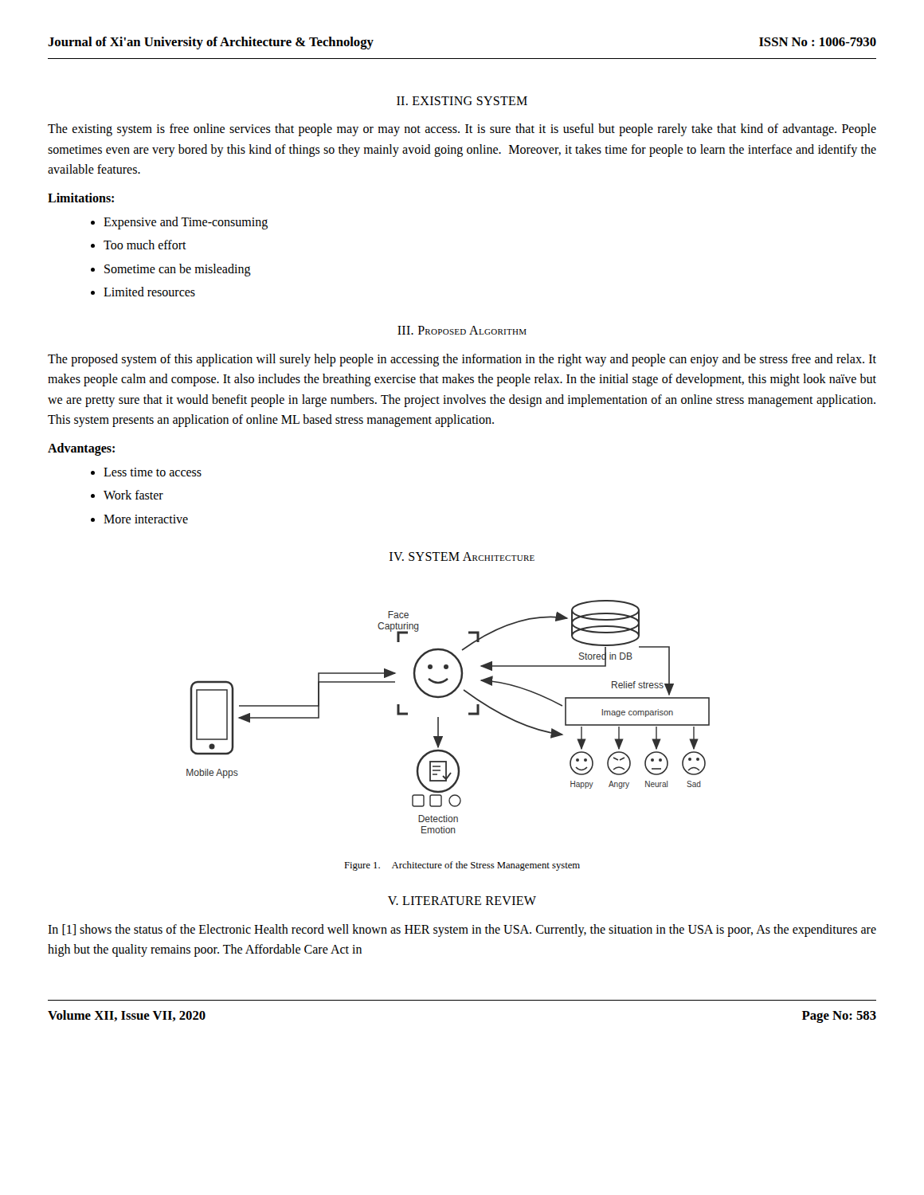Journal of Xi'an University of Architecture & Technology ISSN No : 1006-7930
II. EXISTING SYSTEM
The existing system is free online services that people may or may not access. It is sure that it is useful but people rarely take that kind of advantage. People sometimes even are very bored by this kind of things so they mainly avoid going online. Moreover, it takes time for people to learn the interface and identify the available features.
Limitations:
Expensive and Time-consuming
Too much effort
Sometime can be misleading
Limited resources
III. Proposed Algorithm
The proposed system of this application will surely help people in accessing the information in the right way and people can enjoy and be stress free and relax. It makes people calm and compose. It also includes the breathing exercise that makes the people relax. In the initial stage of development, this might look naïve but we are pretty sure that it would benefit people in large numbers. The project involves the design and implementation of an online stress management application. This system presents an application of online ML based stress management application.
Advantages:
Less time to access
Work faster
More interactive
IV. SYSTEM Architecture
Mobile Apps Face Capturing Stored in DB Detection Emotion Relief stress Image comparison Happy Angry Neural Sad
Figure 1. Architecture of the Stress Management system
V. LITERATURE REVIEW
In [1] shows the status of the Electronic Health record well known as HER system in the USA. Currently, the situation in the USA is poor, As the expenditures are high but the quality remains poor. The Affordable Care Act in
Volume XII, Issue VII, 2020 Page No: 583